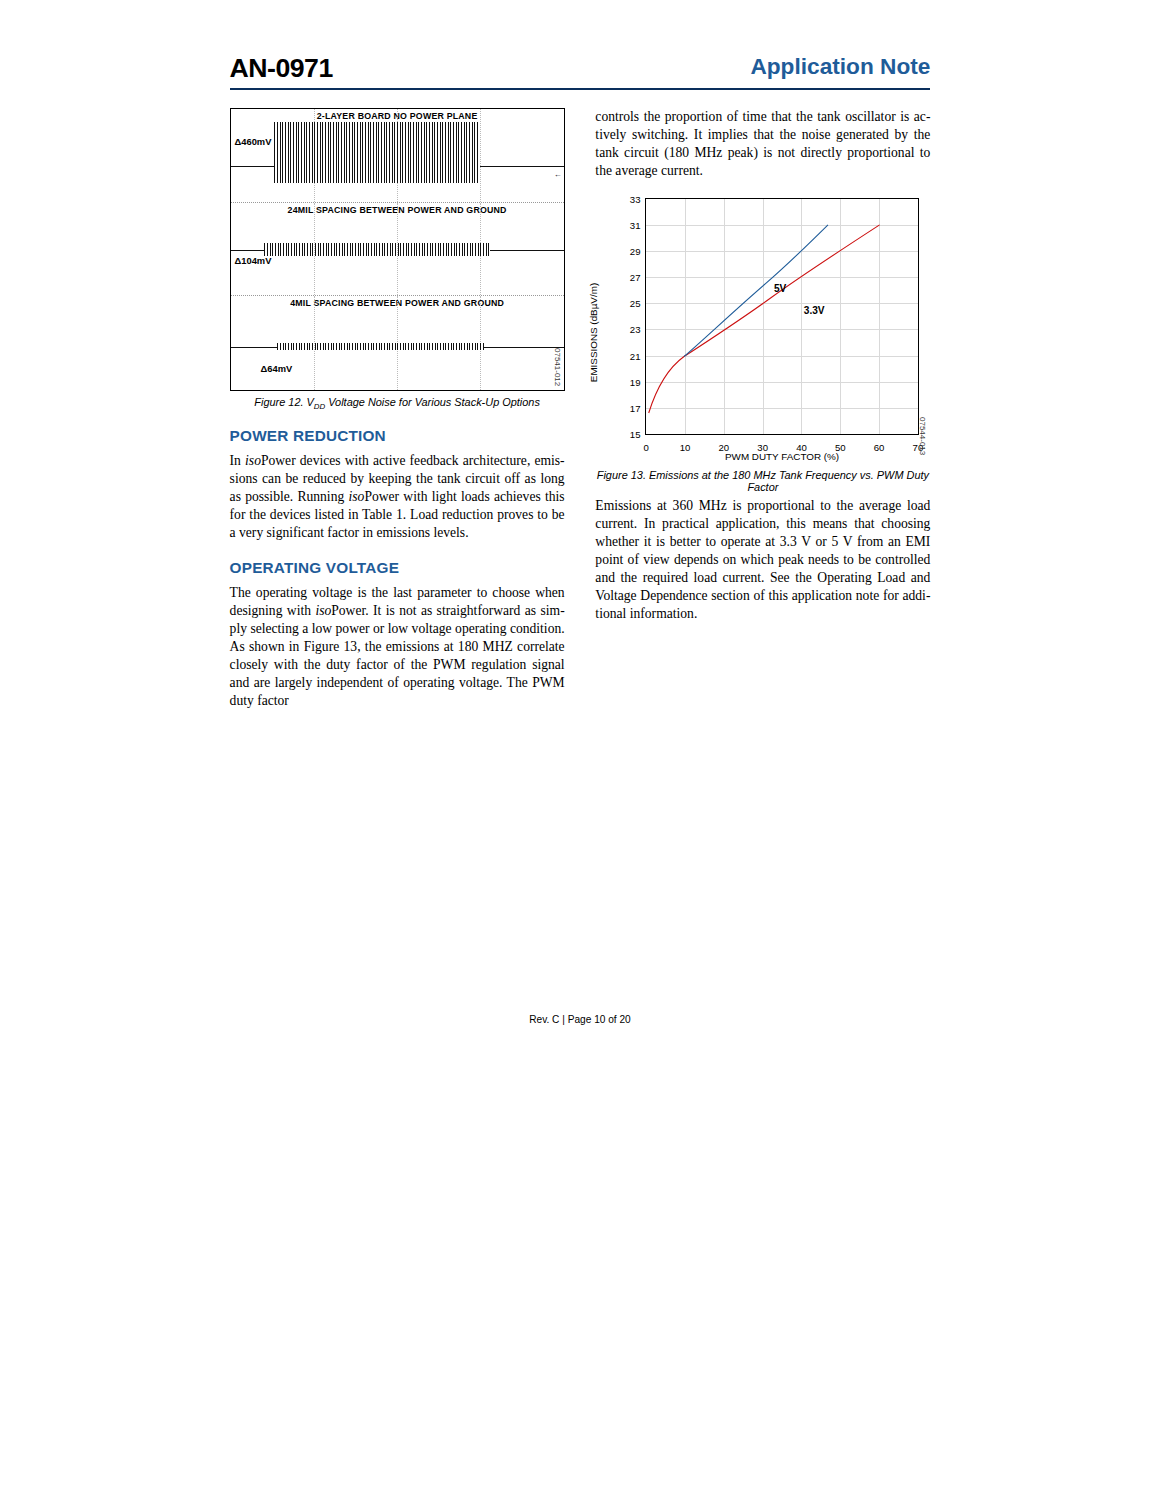AN-0971
Application Note
2-LAYER BOARD NO POWER PLANE
Δ460mV
←
24MIL SPACING BETWEEN POWER AND GROUND
Δ104mV
4MIL SPACING BETWEEN POWER AND GROUND
Δ64mV
07541-012
Figure 12. VDD Voltage Noise for Various Stack-Up Options
POWER REDUCTION
In iso Power devices with active feedback architecture, emissions can be reduced by keeping the tank circuit off as long as possible. Running iso Power with light loads achieves this for the devices listed in Table 1. Load reduction proves to be a very significant factor in emissions levels.
OPERATING VOLTAGE
The operating voltage is the last parameter to choose when designing with iso Power. It is not as straightforward as simply selecting a low power or low voltage operating condition. As shown in Figure 13, the emissions at 180 MHZ correlate closely with the duty factor of the PWM regulation signal and are largely independent of operating voltage. The PWM duty factor
controls the proportion of time that the tank oscillator is actively switching. It implies that the noise generated by the tank circuit (180 MHz peak) is not directly proportional to the average current.
EMISSIONS (dBµV/m)
33
31
29
27
25
23
21
19
17
15
0
10
20
30
40
50
60
70
5V
3.3V
07544-013
PWM DUTY FACTOR (%)
Figure 13. Emissions at the 180 MHz Tank Frequency vs. PWM Duty Factor
Emissions at 360 MHz is proportional to the average load current. In practical application, this means that choosing whether it is better to operate at 3.3 V or 5 V from an EMI point of view depends on which peak needs to be controlled and the required load current. See the Operating Load and Voltage Dependence section of this application note for additional information.
Rev. C | Page 10 of 20